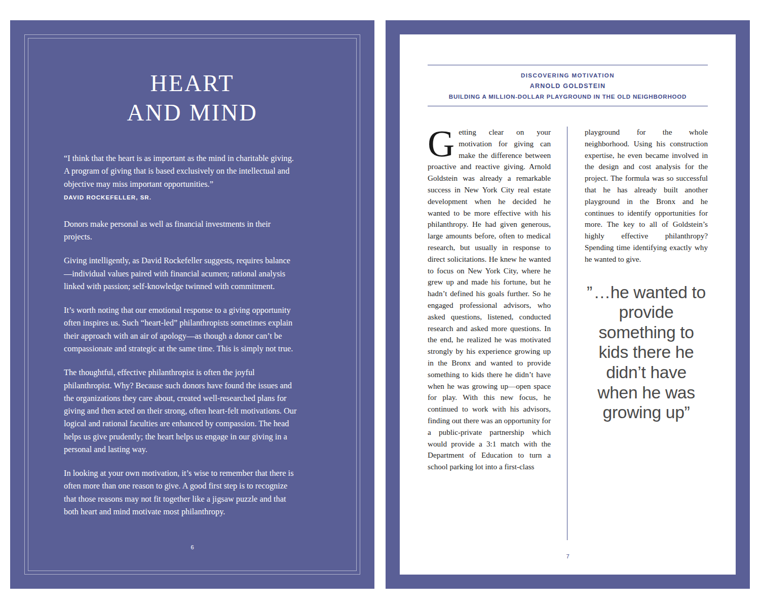HEART
AND MIND
“I think that the heart is as important as the mind in charitable giving. A program of giving that is based exclusively on the intellectual and objective may miss important opportunities.”
DAVID ROCKEFELLER, SR.
Donors make personal as well as financial investments in their projects.
Giving intelligently, as David Rockefeller suggests, requires balance—individual values paired with financial acumen; rational analysis linked with passion; self-knowledge twinned with commitment.
It’s worth noting that our emotional response to a giving opportunity often inspires us. Such “heart-led” philanthropists sometimes explain their approach with an air of apology—as though a donor can’t be compassionate and strategic at the same time. This is simply not true.
The thoughtful, effective philanthropist is often the joyful philanthropist. Why? Because such donors have found the issues and the organizations they care about, created well-researched plans for giving and then acted on their strong, often heart-felt motivations. Our logical and rational faculties are enhanced by compassion. The head helps us give prudently; the heart helps us engage in our giving in a personal and lasting way.
In looking at your own motivation, it’s wise to remember that there is often more than one reason to give. A good first step is to recognize that those reasons may not fit together like a jigsaw puzzle and that both heart and mind motivate most philanthropy.
6
DISCOVERING MOTIVATION
ARNOLD GOLDSTEIN
BUILDING A MILLION-DOLLAR PLAYGROUND IN THE OLD NEIGHBORHOOD
Getting clear on your motivation for giving can make the difference between proactive and reactive giving. Arnold Goldstein was already a remarkable success in New York City real estate development when he decided he wanted to be more effective with his philanthropy. He had given generous, large amounts before, often to medical research, but usually in response to direct solicitations. He knew he wanted to focus on New York City, where he grew up and made his fortune, but he hadn’t defined his goals further. So he engaged professional advisors, who asked questions, listened, conducted research and asked more questions. In the end, he realized he was motivated strongly by his experience growing up in the Bronx and wanted to provide something to kids there he didn’t have when he was growing up—open space for play. With this new focus, he continued to work with his advisors, finding out there was an opportunity for a public-private partnership which would provide a 3:1 match with the Department of Education to turn a school parking lot into a first-class
playground for the whole neighborhood. Using his construction expertise, he even became involved in the design and cost analysis for the project. The formula was so successful that he has already built another playground in the Bronx and he continues to identify opportunities for more. The key to all of Goldstein’s highly effective philanthropy? Spending time identifying exactly why he wanted to give.
” …he wanted to provide something to kids there he didn’t have when he was growing up”
7